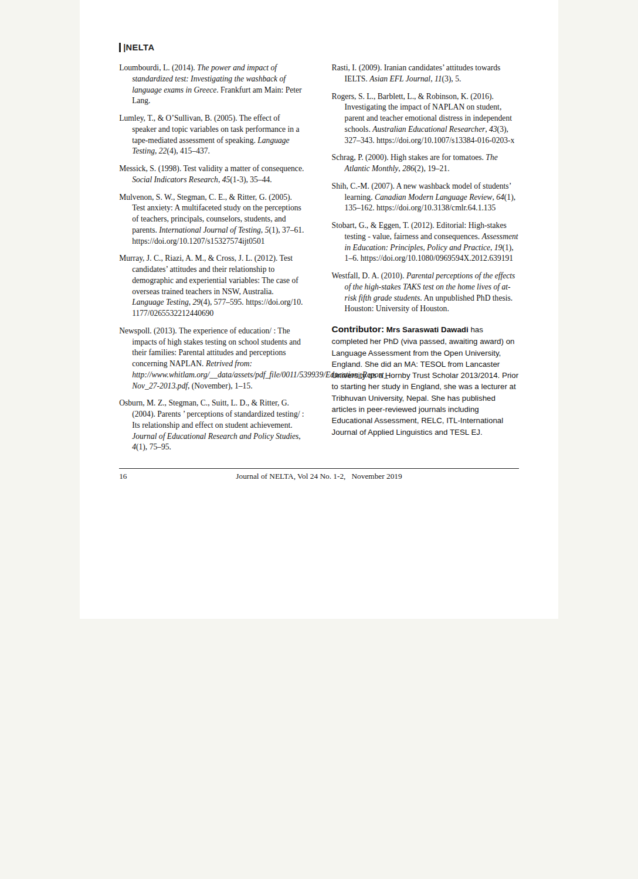NELTA
Loumbourdi, L. (2014). The power and impact of standardized test: Investigating the washback of language exams in Greece. Frankfurt am Main: Peter Lang.
Lumley, T., & O’Sullivan, B. (2005). The effect of speaker and topic variables on task performance in a tape-mediated assessment of speaking. Language Testing, 22(4), 415–437.
Messick, S. (1998). Test validity a matter of consequence. Social Indicators Research, 45(1-3), 35–44.
Mulvenon, S. W., Stegman, C. E., & Ritter, G. (2005). Test anxiety: A multifaceted study on the perceptions of teachers, principals, counselors, students, and parents. International Journal of Testing, 5(1), 37–61. https://doi.org/10.1207/s15327574ijt0501
Murray, J. C., Riazi, A. M., & Cross, J. L. (2012). Test candidates’ attitudes and their relationship to demographic and experiential variables: The case of overseas trained teachers in NSW, Australia. Language Testing, 29(4), 577–595. https://doi.org/10.1177/0265532212440690
Newspoll. (2013). The experience of education/ : The impacts of high stakes testing on school students and their families: Parental attitudes and perceptions concerning NAPLAN. Retrived from: http://www.whitlam.org/__data/assets/pdf_file/0011/539939/Education_Report_-Nov_27-2013.pdf, (November), 1–15.
Osburn, M. Z., Stegman, C., Suitt, L. D., & Ritter, G. (2004). Parents ’ perceptions of standardized testing/ : Its relationship and effect on student achievement. Journal of Educational Research and Policy Studies, 4(1), 75–95.
Rasti, I. (2009). Iranian candidates’ attitudes towards IELTS. Asian EFL Journal, 11(3), 5.
Rogers, S. L., Barblett, L., & Robinson, K. (2016). Investigating the impact of NAPLAN on student, parent and teacher emotional distress in independent schools. Australian Educational Researcher, 43(3), 327–343. https://doi.org/10.1007/s13384-016-0203-x
Schrag, P. (2000). High stakes are for tomatoes. The Atlantic Monthly, 286(2), 19–21.
Shih, C.-M. (2007). A new washback model of students’ learning. Canadian Modern Language Review, 64(1), 135–162. https://doi.org/10.3138/cmlr.64.1.135
Stobart, G., & Eggen, T. (2012). Editorial: High-stakes testing - value, fairness and consequences. Assessment in Education: Principles, Policy and Practice, 19(1), 1–6. https://doi.org/10.1080/0969594X.2012.639191
Westfall, D. A. (2010). Parental perceptions of the effects of the high-stakes TAKS test on the home lives of at-risk fifth grade students. An unpublished PhD thesis. Houston: University of Houston.
Contributor: Mrs Saraswati Dawadi has completed her PhD (viva passed, awaiting award) on Language Assessment from the Open University, England. She did an MA: TESOL from Lancaster University as a Hornby Trust Scholar 2013/2014. Prior to starting her study in England, she was a lecturer at Tribhuvan University, Nepal. She has published articles in peer-reviewed journals including Educational Assessment, RELC, ITL-International Journal of Applied Linguistics and TESL EJ.
16
Journal of NELTA, Vol 24 No. 1-2, November 2019